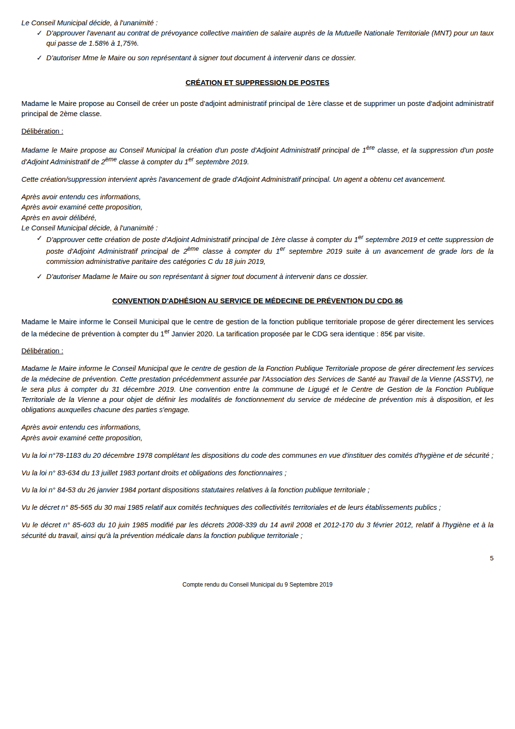Le Conseil Municipal décide, à l'unanimité :
D'approuver l'avenant au contrat de prévoyance collective maintien de salaire auprès de la Mutuelle Nationale Territoriale (MNT) pour un taux qui passe de 1.58% à 1,75%.
D'autoriser Mme le Maire ou son représentant à signer tout document à intervenir dans ce dossier.
Création et suppression de postes
Madame le Maire propose au Conseil de créer un poste d'adjoint administratif principal de 1ère classe et de supprimer un poste d'adjoint administratif principal de 2ème classe.
Délibération :
Madame le Maire propose au Conseil Municipal la création d'un poste d'Adjoint Administratif principal de 1ère classe, et la suppression d'un poste d'Adjoint Administratif de 2ème classe à compter du 1er septembre 2019.
Cette création/suppression intervient après l'avancement de grade d'Adjoint Administratif principal. Un agent a obtenu cet avancement.
Après avoir entendu ces informations,
Après avoir examiné cette proposition,
Après en avoir délibéré,
Le Conseil Municipal décide, à l'unanimité :
D'approuver cette création de poste d'Adjoint Administratif principal de 1ère classe à compter du 1er septembre 2019 et cette suppression de poste d'Adjoint Administratif principal de 2ème classe à compter du 1er septembre 2019 suite à un avancement de grade lors de la commission administrative paritaire des catégories C du 18 juin 2019,
D'autoriser Madame le Maire ou son représentant à signer tout document à intervenir dans ce dossier.
Convention d'adhésion au service de médecine de prévention du CDG 86
Madame le Maire informe le Conseil Municipal que le centre de gestion de la fonction publique territoriale propose de gérer directement les services de la médecine de prévention à compter du 1er Janvier 2020. La tarification proposée par le CDG sera identique : 85€ par visite.
Délibération :
Madame le Maire informe le Conseil Municipal que le centre de gestion de la Fonction Publique Territoriale propose de gérer directement les services de la médecine de prévention. Cette prestation précédemment assurée par l'Association des Services de Santé au Travail de la Vienne (ASSTV), ne le sera plus à compter du 31 décembre 2019. Une convention entre la commune de Ligugé et le Centre de Gestion de la Fonction Publique Territoriale de la Vienne a pour objet de définir les modalités de fonctionnement du service de médecine de prévention mis à disposition, et les obligations auxquelles chacune des parties s'engage.
Après avoir entendu ces informations,
Après avoir examiné cette proposition,
Vu la loi n°78-1183 du 20 décembre 1978 complétant les dispositions du code des communes en vue d'instituer des comités d'hygiène et de sécurité ;
Vu la loi n° 83-634 du 13 juillet 1983 portant droits et obligations des fonctionnaires ;
Vu la loi n° 84-53 du 26 janvier 1984 portant dispositions statutaires relatives à la fonction publique territoriale ;
Vu le décret n° 85-565 du 30 mai 1985 relatif aux comités techniques des collectivités territoriales et de leurs établissements publics ;
Vu le décret n° 85-603 du 10 juin 1985 modifié par les décrets 2008-339 du 14 avril 2008 et 2012-170 du 3 février 2012, relatif à l'hygiène et à la sécurité du travail, ainsi qu'à la prévention médicale dans la fonction publique territoriale ;
5
Compte rendu du Conseil Municipal du 9 Septembre 2019